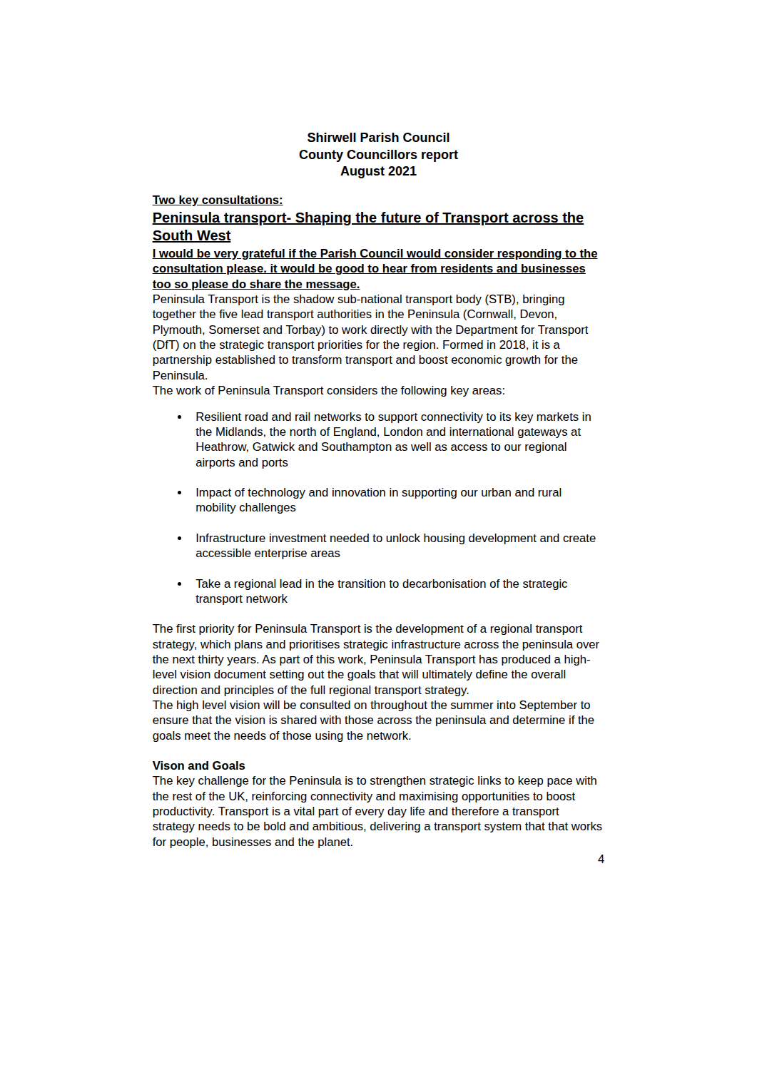Shirwell Parish Council
County Councillors report
August 2021
Two key consultations:
Peninsula transport- Shaping the future of Transport across the South West
I would be very grateful if the Parish Council would consider responding to the consultation please. it would be good to hear from residents and businesses too so please do share the message.
Peninsula Transport is the shadow sub-national transport body (STB), bringing together the five lead transport authorities in the Peninsula (Cornwall, Devon, Plymouth, Somerset and Torbay) to work directly with the Department for Transport (DfT) on the strategic transport priorities for the region. Formed in 2018, it is a partnership established to transform transport and boost economic growth for the Peninsula.
The work of Peninsula Transport considers the following key areas:
Resilient road and rail networks to support connectivity to its key markets in the Midlands, the north of England, London and international gateways at Heathrow, Gatwick and Southampton as well as access to our regional airports and ports
Impact of technology and innovation in supporting our urban and rural mobility challenges
Infrastructure investment needed to unlock housing development and create accessible enterprise areas
Take a regional lead in the transition to decarbonisation of the strategic transport network
The first priority for Peninsula Transport is the development of a regional transport strategy, which plans and prioritises strategic infrastructure across the peninsula over the next thirty years. As part of this work, Peninsula Transport has produced a high-level vision document setting out the goals that will ultimately define the overall direction and principles of the full regional transport strategy.
The high level vision will be consulted on throughout the summer into September to ensure that the vision is shared with those across the peninsula and determine if the goals meet the needs of those using the network.
Vison and Goals
The key challenge for the Peninsula is to strengthen strategic links to keep pace with the rest of the UK, reinforcing connectivity and maximising opportunities to boost productivity. Transport is a vital part of every day life and therefore a transport strategy needs to be bold and ambitious, delivering a transport system that that works for people, businesses and the planet.
4